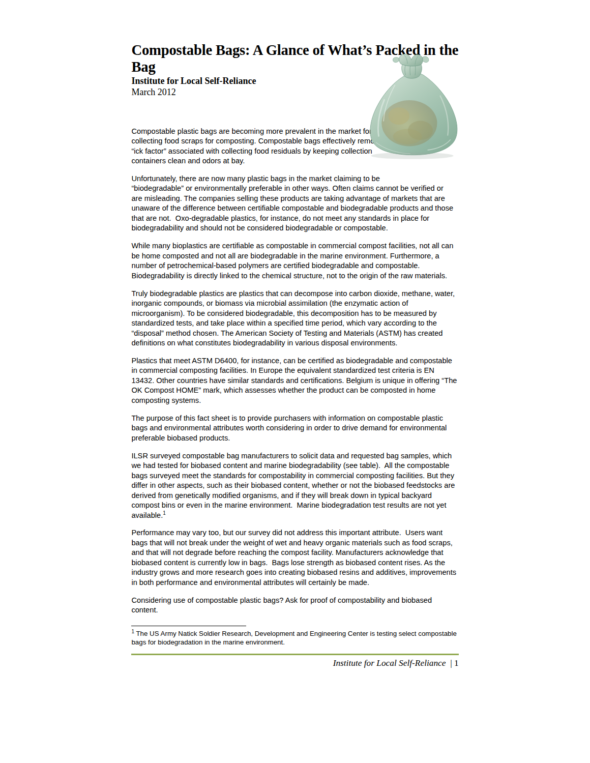Compostable Bags: A Glance of What’s Packed in the Bag
Institute for Local Self-Reliance
March 2012
Compostable plastic bags are becoming more prevalent in the market for use in collecting food scraps for composting. Compostable bags effectively remove the “ick factor” associated with collecting food residuals by keeping collection containers clean and odors at bay.
Unfortunately, there are now many plastic bags in the market claiming to be
“biodegradable” or environmentally preferable in other ways. Often claims cannot be verified or
are misleading. The companies selling these products are taking advantage of markets that are unaware of the difference between certifiable compostable and biodegradable products and those that are not. Oxo-degradable plastics, for instance, do not meet any standards in place for biodegradability and should not be considered biodegradable or compostable.
While many bioplastics are certifiable as compostable in commercial compost facilities, not all can be home composted and not all are biodegradable in the marine environment. Furthermore, a number of petrochemical-based polymers are certified biodegradable and compostable. Biodegradability is directly linked to the chemical structure, not to the origin of the raw materials.
Truly biodegradable plastics are plastics that can decompose into carbon dioxide, methane, water, inorganic compounds, or biomass via microbial assimilation (the enzymatic action of microorganism). To be considered biodegradable, this decomposition has to be measured by standardized tests, and take place within a specified time period, which vary according to the “disposal” method chosen. The American Society of Testing and Materials (ASTM) has created definitions on what constitutes biodegradability in various disposal environments.
Plastics that meet ASTM D6400, for instance, can be certified as biodegradable and compostable in commercial composting facilities. In Europe the equivalent standardized test criteria is EN 13432. Other countries have similar standards and certifications. Belgium is unique in offering “The OK Compost HOME” mark, which assesses whether the product can be composted in home composting systems.
The purpose of this fact sheet is to provide purchasers with information on compostable plastic bags and environmental attributes worth considering in order to drive demand for environmental preferable biobased products.
ILSR surveyed compostable bag manufacturers to solicit data and requested bag samples, which we had tested for biobased content and marine biodegradability (see table). All the compostable bags surveyed meet the standards for compostability in commercial composting facilities. But they differ in other aspects, such as their biobased content, whether or not the biobased feedstocks are derived from genetically modified organisms, and if they will break down in typical backyard compost bins or even in the marine environment. Marine biodegradation test results are not yet available.1
Performance may vary too, but our survey did not address this important attribute. Users want bags that will not break under the weight of wet and heavy organic materials such as food scraps, and that will not degrade before reaching the compost facility. Manufacturers acknowledge that biobased content is currently low in bags. Bags lose strength as biobased content rises. As the industry grows and more research goes into creating biobased resins and additives, improvements in both performance and environmental attributes will certainly be made.
Considering use of compostable plastic bags? Ask for proof of compostability and biobased content.
1 The US Army Natick Soldier Research, Development and Engineering Center is testing select compostable bags for biodegradation in the marine environment.
Institute for Local Self-Reliance | 1